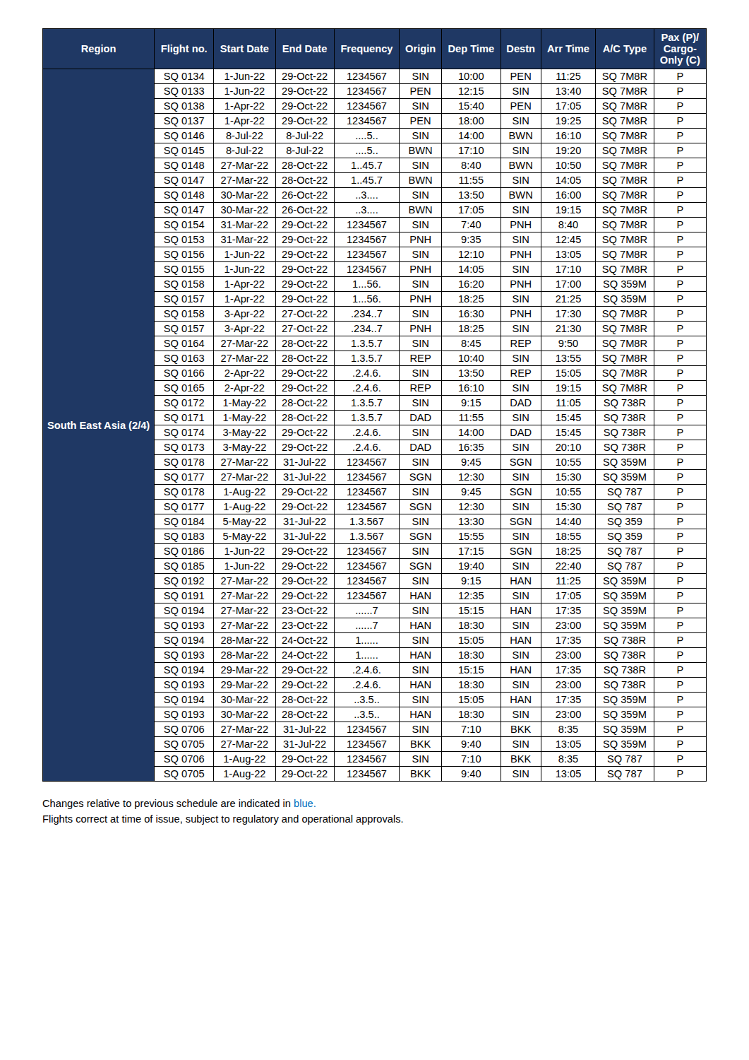| Region | Flight no. | Start Date | End Date | Frequency | Origin | Dep Time | Destn | Arr Time | A/C Type | Pax (P)/ Cargo- Only (C) |
| --- | --- | --- | --- | --- | --- | --- | --- | --- | --- | --- |
| South East Asia (2/4) | SQ 0134 | 1-Jun-22 | 29-Oct-22 | 1234567 | SIN | 10:00 | PEN | 11:25 | SQ 7M8R | P |
| SQ 0133 | 1-Jun-22 | 29-Oct-22 | 1234567 | PEN | 12:15 | SIN | 13:40 | SQ 7M8R | P |
| SQ 0138 | 1-Apr-22 | 29-Oct-22 | 1234567 | SIN | 15:40 | PEN | 17:05 | SQ 7M8R | P |
| SQ 0137 | 1-Apr-22 | 29-Oct-22 | 1234567 | PEN | 18:00 | SIN | 19:25 | SQ 7M8R | P |
| SQ 0146 | 8-Jul-22 | 8-Jul-22 | ....5.. | SIN | 14:00 | BWN | 16:10 | SQ 7M8R | P |
| SQ 0145 | 8-Jul-22 | 8-Jul-22 | ....5.. | BWN | 17:10 | SIN | 19:20 | SQ 7M8R | P |
| SQ 0148 | 27-Mar-22 | 28-Oct-22 | 1..45.7 | SIN | 8:40 | BWN | 10:50 | SQ 7M8R | P |
| SQ 0147 | 27-Mar-22 | 28-Oct-22 | 1..45.7 | BWN | 11:55 | SIN | 14:05 | SQ 7M8R | P |
| SQ 0148 | 30-Mar-22 | 26-Oct-22 | ..3.... | SIN | 13:50 | BWN | 16:00 | SQ 7M8R | P |
| SQ 0147 | 30-Mar-22 | 26-Oct-22 | ..3.... | BWN | 17:05 | SIN | 19:15 | SQ 7M8R | P |
| SQ 0154 | 31-Mar-22 | 29-Oct-22 | 1234567 | SIN | 7:40 | PNH | 8:40 | SQ 7M8R | P |
| SQ 0153 | 31-Mar-22 | 29-Oct-22 | 1234567 | PNH | 9:35 | SIN | 12:45 | SQ 7M8R | P |
| SQ 0156 | 1-Jun-22 | 29-Oct-22 | 1234567 | SIN | 12:10 | PNH | 13:05 | SQ 7M8R | P |
| SQ 0155 | 1-Jun-22 | 29-Oct-22 | 1234567 | PNH | 14:05 | SIN | 17:10 | SQ 7M8R | P |
| SQ 0158 | 1-Apr-22 | 29-Oct-22 | 1...56. | SIN | 16:20 | PNH | 17:00 | SQ 359M | P |
| SQ 0157 | 1-Apr-22 | 29-Oct-22 | 1...56. | PNH | 18:25 | SIN | 21:25 | SQ 359M | P |
| SQ 0158 | 3-Apr-22 | 27-Oct-22 | .234..7 | SIN | 16:30 | PNH | 17:30 | SQ 7M8R | P |
| SQ 0157 | 3-Apr-22 | 27-Oct-22 | .234..7 | PNH | 18:25 | SIN | 21:30 | SQ 7M8R | P |
| SQ 0164 | 27-Mar-22 | 28-Oct-22 | 1.3.5.7 | SIN | 8:45 | REP | 9:50 | SQ 7M8R | P |
| SQ 0163 | 27-Mar-22 | 28-Oct-22 | 1.3.5.7 | REP | 10:40 | SIN | 13:55 | SQ 7M8R | P |
| SQ 0166 | 2-Apr-22 | 29-Oct-22 | .2.4.6. | SIN | 13:50 | REP | 15:05 | SQ 7M8R | P |
| SQ 0165 | 2-Apr-22 | 29-Oct-22 | .2.4.6. | REP | 16:10 | SIN | 19:15 | SQ 7M8R | P |
| SQ 0172 | 1-May-22 | 28-Oct-22 | 1.3.5.7 | SIN | 9:15 | DAD | 11:05 | SQ 738R | P |
| SQ 0171 | 1-May-22 | 28-Oct-22 | 1.3.5.7 | DAD | 11:55 | SIN | 15:45 | SQ 738R | P |
| SQ 0174 | 3-May-22 | 29-Oct-22 | .2.4.6. | SIN | 14:00 | DAD | 15:45 | SQ 738R | P |
| SQ 0173 | 3-May-22 | 29-Oct-22 | .2.4.6. | DAD | 16:35 | SIN | 20:10 | SQ 738R | P |
| SQ 0178 | 27-Mar-22 | 31-Jul-22 | 1234567 | SIN | 9:45 | SGN | 10:55 | SQ 359M | P |
| SQ 0177 | 27-Mar-22 | 31-Jul-22 | 1234567 | SGN | 12:30 | SIN | 15:30 | SQ 359M | P |
| SQ 0178 | 1-Aug-22 | 29-Oct-22 | 1234567 | SIN | 9:45 | SGN | 10:55 | SQ 787 | P |
| SQ 0177 | 1-Aug-22 | 29-Oct-22 | 1234567 | SGN | 12:30 | SIN | 15:30 | SQ 787 | P |
| SQ 0184 | 5-May-22 | 31-Jul-22 | 1.3.567 | SIN | 13:30 | SGN | 14:40 | SQ 359 | P |
| SQ 0183 | 5-May-22 | 31-Jul-22 | 1.3.567 | SGN | 15:55 | SIN | 18:55 | SQ 359 | P |
| SQ 0186 | 1-Jun-22 | 29-Oct-22 | 1234567 | SIN | 17:15 | SGN | 18:25 | SQ 787 | P |
| SQ 0185 | 1-Jun-22 | 29-Oct-22 | 1234567 | SGN | 19:40 | SIN | 22:40 | SQ 787 | P |
| SQ 0192 | 27-Mar-22 | 29-Oct-22 | 1234567 | SIN | 9:15 | HAN | 11:25 | SQ 359M | P |
| SQ 0191 | 27-Mar-22 | 29-Oct-22 | 1234567 | HAN | 12:35 | SIN | 17:05 | SQ 359M | P |
| SQ 0194 | 27-Mar-22 | 23-Oct-22 | ......7 | SIN | 15:15 | HAN | 17:35 | SQ 359M | P |
| SQ 0193 | 27-Mar-22 | 23-Oct-22 | ......7 | HAN | 18:30 | SIN | 23:00 | SQ 359M | P |
| SQ 0194 | 28-Mar-22 | 24-Oct-22 | 1...... | SIN | 15:05 | HAN | 17:35 | SQ 738R | P |
| SQ 0193 | 28-Mar-22 | 24-Oct-22 | 1...... | HAN | 18:30 | SIN | 23:00 | SQ 738R | P |
| SQ 0194 | 29-Mar-22 | 29-Oct-22 | .2.4.6. | SIN | 15:15 | HAN | 17:35 | SQ 738R | P |
| SQ 0193 | 29-Mar-22 | 29-Oct-22 | .2.4.6. | HAN | 18:30 | SIN | 23:00 | SQ 738R | P |
| SQ 0194 | 30-Mar-22 | 28-Oct-22 | ..3.5.. | SIN | 15:05 | HAN | 17:35 | SQ 359M | P |
| SQ 0193 | 30-Mar-22 | 28-Oct-22 | ..3.5.. | HAN | 18:30 | SIN | 23:00 | SQ 359M | P |
| SQ 0706 | 27-Mar-22 | 31-Jul-22 | 1234567 | SIN | 7:10 | BKK | 8:35 | SQ 359M | P |
| SQ 0705 | 27-Mar-22 | 31-Jul-22 | 1234567 | BKK | 9:40 | SIN | 13:05 | SQ 359M | P |
| SQ 0706 | 1-Aug-22 | 29-Oct-22 | 1234567 | SIN | 7:10 | BKK | 8:35 | SQ 787 | P |
| SQ 0705 | 1-Aug-22 | 29-Oct-22 | 1234567 | BKK | 9:40 | SIN | 13:05 | SQ 787 | P |
Changes relative to previous schedule are indicated in blue.
Flights correct at time of issue, subject to regulatory and operational approvals.